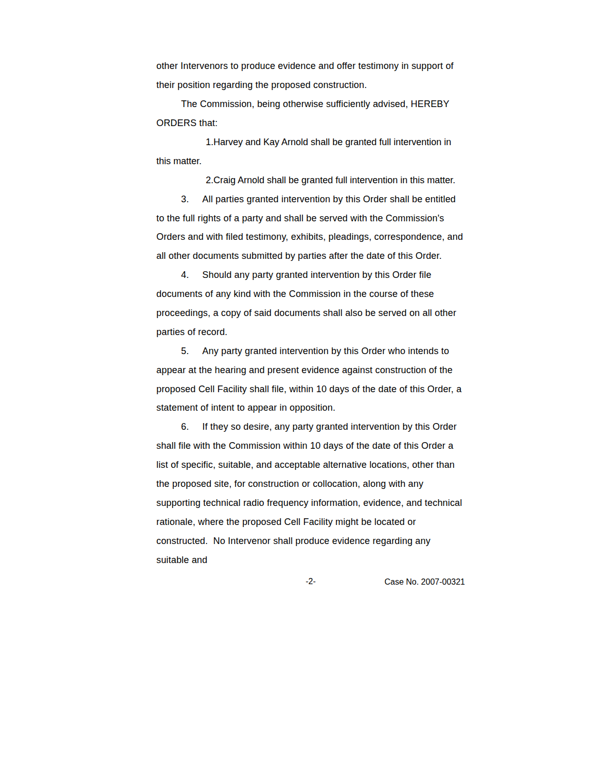other Intervenors to produce evidence and offer testimony in support of their position regarding the proposed construction.
The Commission, being otherwise sufficiently advised, HEREBY ORDERS that:
1. Harvey and Kay Arnold shall be granted full intervention in this matter.
2. Craig Arnold shall be granted full intervention in this matter.
3. All parties granted intervention by this Order shall be entitled to the full rights of a party and shall be served with the Commission's Orders and with filed testimony, exhibits, pleadings, correspondence, and all other documents submitted by parties after the date of this Order.
4. Should any party granted intervention by this Order file documents of any kind with the Commission in the course of these proceedings, a copy of said documents shall also be served on all other parties of record.
5. Any party granted intervention by this Order who intends to appear at the hearing and present evidence against construction of the proposed Cell Facility shall file, within 10 days of the date of this Order, a statement of intent to appear in opposition.
6. If they so desire, any party granted intervention by this Order shall file with the Commission within 10 days of the date of this Order a list of specific, suitable, and acceptable alternative locations, other than the proposed site, for construction or collocation, along with any supporting technical radio frequency information, evidence, and technical rationale, where the proposed Cell Facility might be located or constructed. No Intervenor shall produce evidence regarding any suitable and
-2- Case No. 2007-00321